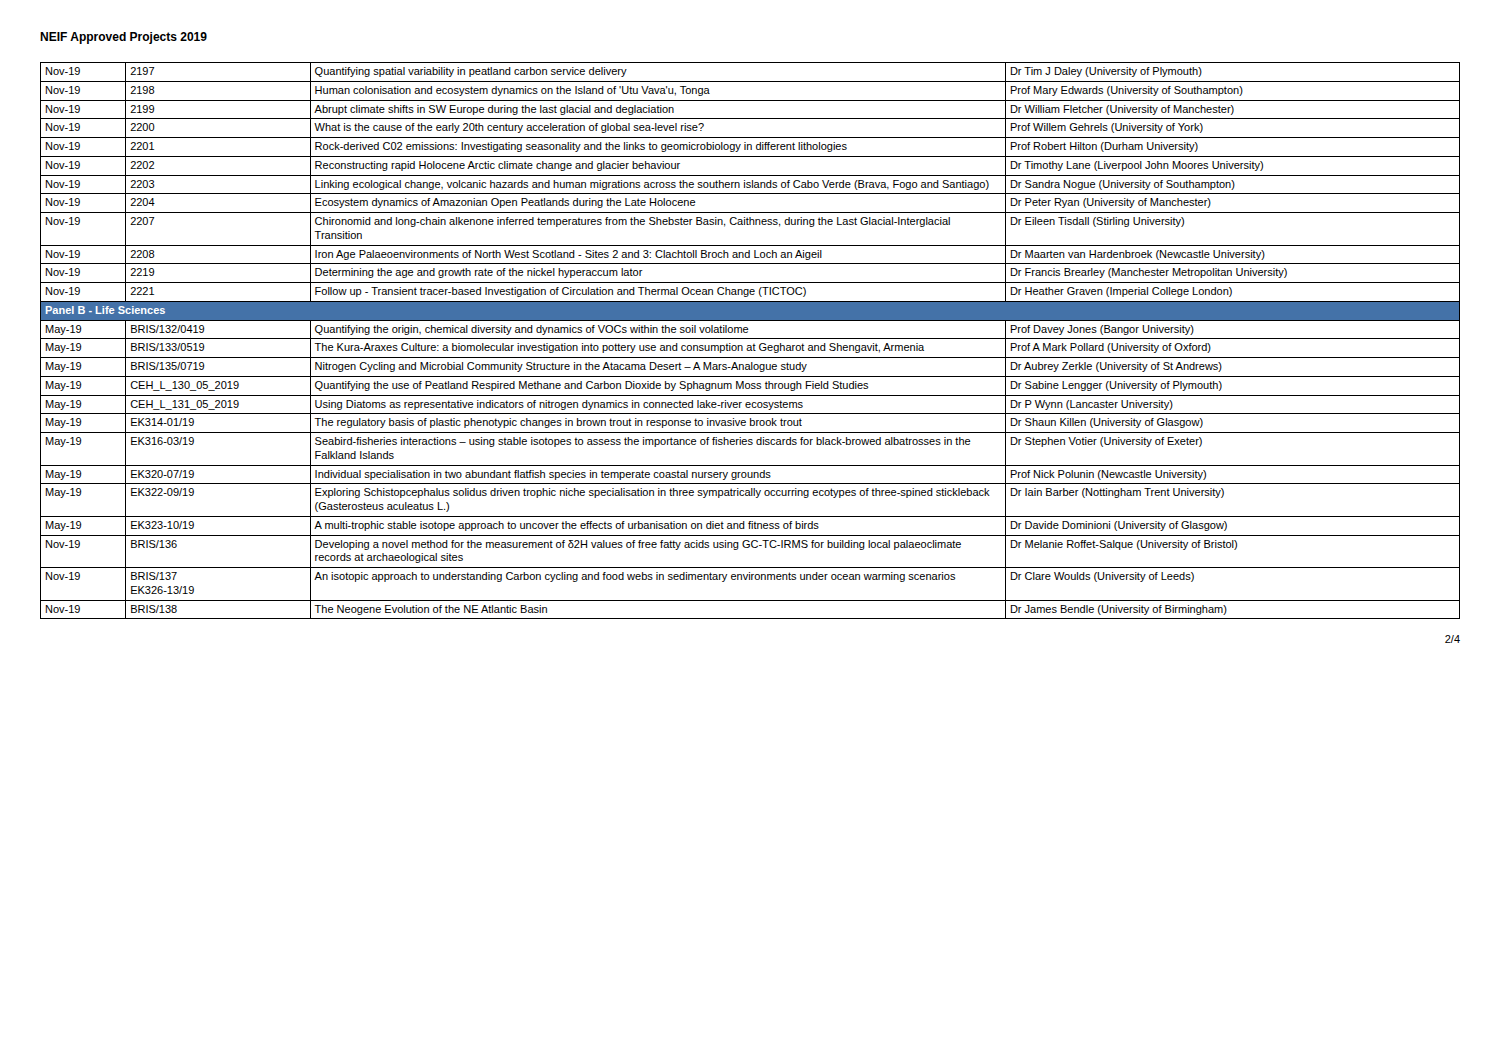NEIF Approved Projects 2019
| Nov-19 | 2197 | Quantifying spatial variability in peatland carbon service delivery | Dr Tim J Daley (University of Plymouth) |
| Nov-19 | 2198 | Human colonisation and ecosystem dynamics on the Island of 'Utu Vava'u, Tonga | Prof Mary Edwards (University of Southampton) |
| Nov-19 | 2199 | Abrupt climate shifts in SW Europe during the last glacial and deglaciation | Dr William Fletcher (University of Manchester) |
| Nov-19 | 2200 | What is the cause of the early 20th century acceleration of global sea-level rise? | Prof Willem Gehrels (University of York) |
| Nov-19 | 2201 | Rock-derived C02 emissions: Investigating seasonality and the links to geomicrobiology in different lithologies | Prof Robert Hilton (Durham University) |
| Nov-19 | 2202 | Reconstructing rapid Holocene Arctic climate change and glacier behaviour | Dr Timothy Lane (Liverpool John Moores University) |
| Nov-19 | 2203 | Linking ecological change, volcanic hazards and human migrations across the southern islands of Cabo Verde (Brava, Fogo and Santiago) | Dr Sandra Nogue (University of Southampton) |
| Nov-19 | 2204 | Ecosystem dynamics of Amazonian Open Peatlands during the Late Holocene | Dr Peter Ryan (University of Manchester) |
| Nov-19 | 2207 | Chironomid and long-chain alkenone inferred temperatures from the Shebster Basin, Caithness, during the Last Glacial-Interglacial Transition | Dr Eileen Tisdall (Stirling University) |
| Nov-19 | 2208 | Iron Age Palaeoenvironments of North West Scotland - Sites 2 and 3: Clachtoll Broch and Loch an Aigeil | Dr Maarten van Hardenbroek (Newcastle University) |
| Nov-19 | 2219 | Determining the age and growth rate of the nickel hyperaccum lator | Dr Francis Brearley (Manchester Metropolitan University) |
| Nov-19 | 2221 | Follow up - Transient tracer-based Investigation of Circulation and Thermal Ocean Change (TICTOC) | Dr Heather Graven (Imperial College London) |
| Panel B - Life Sciences |
| May-19 | BRIS/132/0419 | Quantifying the origin, chemical diversity and dynamics of VOCs within the soil volatilome | Prof Davey Jones (Bangor University) |
| May-19 | BRIS/133/0519 | The Kura-Araxes Culture: a biomolecular investigation into pottery use and consumption at Gegharot and Shengavit, Armenia | Prof A Mark Pollard (University of Oxford) |
| May-19 | BRIS/135/0719 | Nitrogen Cycling and Microbial Community Structure in the Atacama Desert – A Mars-Analogue study | Dr Aubrey Zerkle (University of St Andrews) |
| May-19 | CEH_L_130_05_2019 | Quantifying the use of Peatland Respired Methane and Carbon Dioxide by Sphagnum Moss through Field Studies | Dr Sabine Lengger (University of Plymouth) |
| May-19 | CEH_L_131_05_2019 | Using Diatoms as representative indicators of nitrogen dynamics in connected lake-river ecosystems | Dr P Wynn (Lancaster University) |
| May-19 | EK314-01/19 | The regulatory basis of plastic phenotypic changes in brown trout in response to invasive brook trout | Dr Shaun Killen (University of Glasgow) |
| May-19 | EK316-03/19 | Seabird-fisheries interactions – using stable isotopes to assess the importance of fisheries discards for black-browed albatrosses in the Falkland Islands | Dr Stephen Votier (University of Exeter) |
| May-19 | EK320-07/19 | Individual specialisation in two abundant flatfish species in temperate coastal nursery grounds | Prof Nick Polunin (Newcastle University) |
| May-19 | EK322-09/19 | Exploring Schistopcephalus solidus driven trophic niche specialisation in three sympatrically occurring ecotypes of three-spined stickleback (Gasterosteus aculeatus L.) | Dr Iain Barber (Nottingham Trent University) |
| May-19 | EK323-10/19 | A multi-trophic stable isotope approach to uncover the effects of urbanisation on diet and fitness of birds | Dr Davide Dominioni (University of Glasgow) |
| Nov-19 | BRIS/136 | Developing a novel method for the measurement of δ2H values of free fatty acids using GC-TC-IRMS for building local palaeoclimate records at archaeological sites | Dr Melanie Roffet-Salque (University of Bristol) |
| Nov-19 | BRIS/137 EK326-13/19 | An isotopic approach to understanding Carbon cycling and food webs in sedimentary environments under ocean warming scenarios | Dr Clare Woulds (University of Leeds) |
| Nov-19 | BRIS/138 | The Neogene Evolution of the NE Atlantic Basin | Dr James Bendle (University of Birmingham) |
2/4